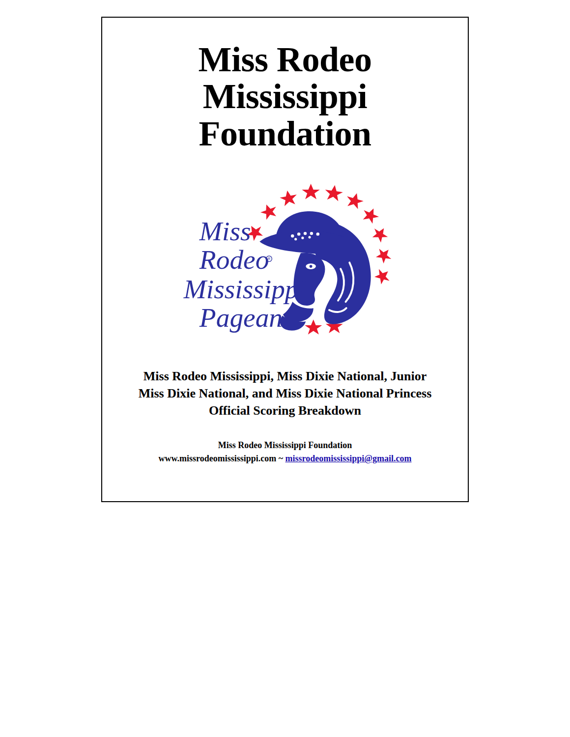Miss Rodeo Mississippi
Foundation
Miss Rodeo Mississippi Pageant Miss Rodeo Mississippi Pageant R
Miss Rodeo Mississippi, Miss Dixie National, Junior Miss Dixie National, and Miss Dixie National Princess Official Scoring Breakdown
Miss Rodeo Mississippi Foundation
www.missrodeomississippi.com ~ missrodeomississippi@gmail.com